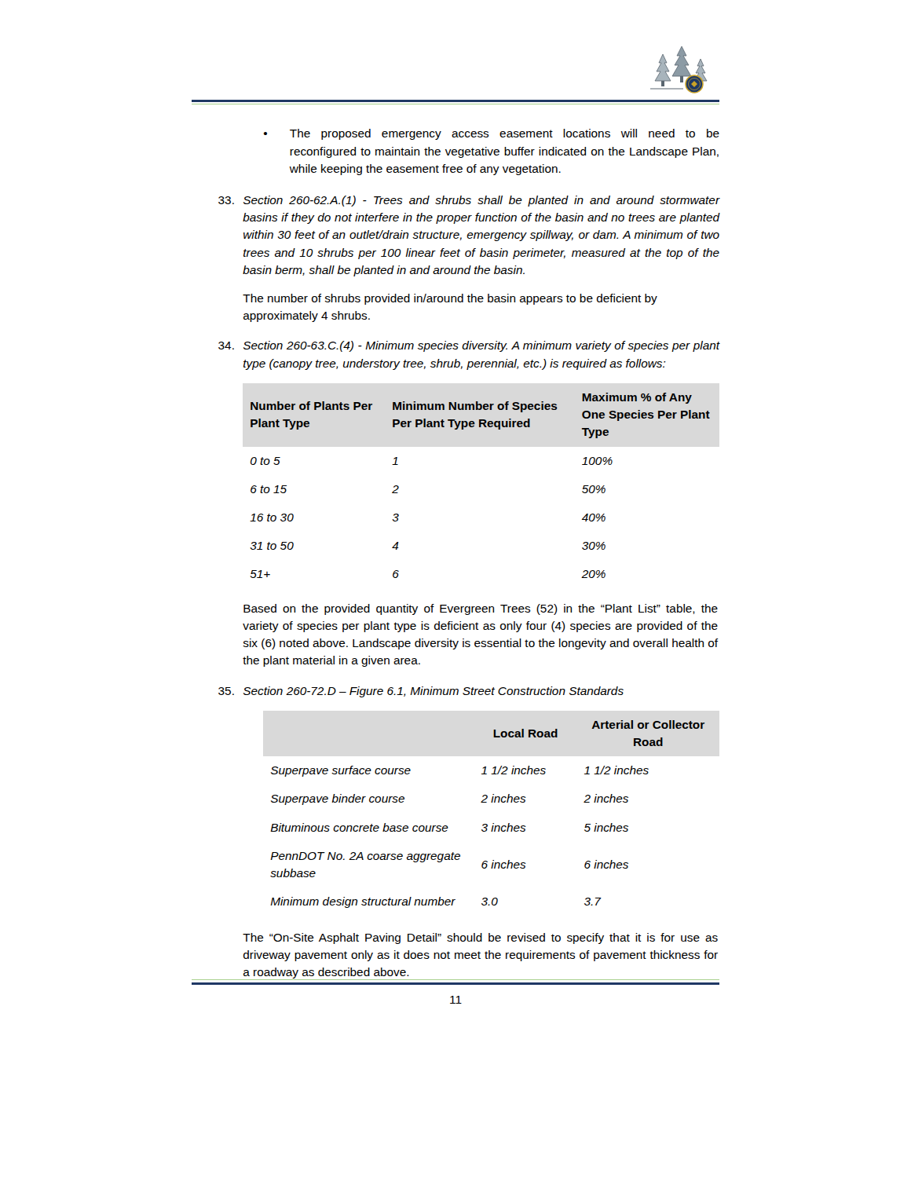•
The proposed emergency access easement locations will need to be reconfigured to maintain the vegetative buffer indicated on the Landscape Plan, while keeping the easement free of any vegetation.
33.
Section 260-62.A.(1) - Trees and shrubs shall be planted in and around stormwater basins if they do not interfere in the proper function of the basin and no trees are planted within 30 feet of an outlet/drain structure, emergency spillway, or dam. A minimum of two trees and 10 shrubs per 100 linear feet of basin perimeter, measured at the top of the basin berm, shall be planted in and around the basin.
The number of shrubs provided in/around the basin appears to be deficient by approximately 4 shrubs.
34.
Section 260-63.C.(4) - Minimum species diversity. A minimum variety of species per plant type (canopy tree, understory tree, shrub, perennial, etc.) is required as follows:
| Number of Plants Per Plant Type | Minimum Number of Species Per Plant Type Required | Maximum % of Any One Species Per Plant Type |
| --- | --- | --- |
| 0 to 5 | 1 | 100% |
| 6 to 15 | 2 | 50% |
| 16 to 30 | 3 | 40% |
| 31 to 50 | 4 | 30% |
| 51+ | 6 | 20% |
Based on the provided quantity of Evergreen Trees (52) in the “Plant List” table, the variety of species per plant type is deficient as only four (4) species are provided of the six (6) noted above. Landscape diversity is essential to the longevity and overall health of the plant material in a given area.
35.
Section 260-72.D – Figure 6.1, Minimum Street Construction Standards
| | Local Road | Arterial or Collector Road |
| --- | --- | --- |
| Superpave surface course | 1 1/2 inches | 1 1/2 inches |
| Superpave binder course | 2 inches | 2 inches |
| Bituminous concrete base course | 3 inches | 5 inches |
| PennDOT No. 2A coarse aggregate subbase | 6 inches | 6 inches |
| Minimum design structural number | 3.0 | 3.7 |
The “On-Site Asphalt Paving Detail” should be revised to specify that it is for use as driveway pavement only as it does not meet the requirements of pavement thickness for a roadway as described above.
11